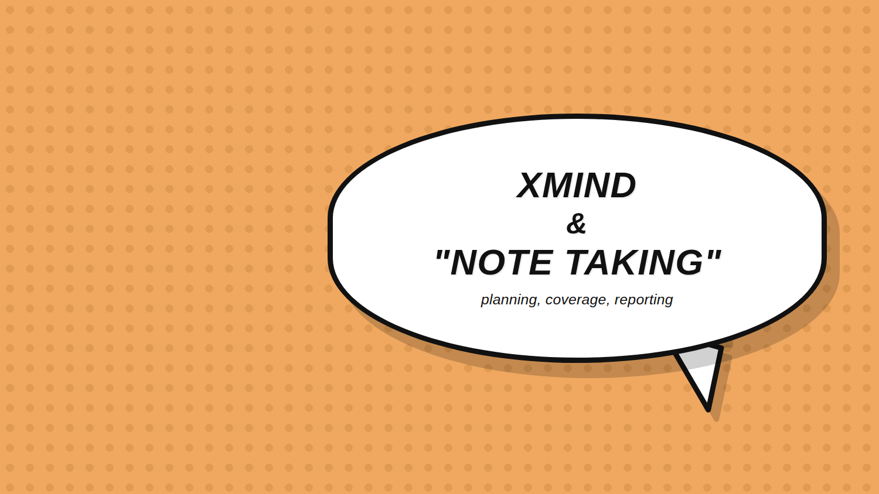XMind & "Note Taking"
planning, coverage, reporting